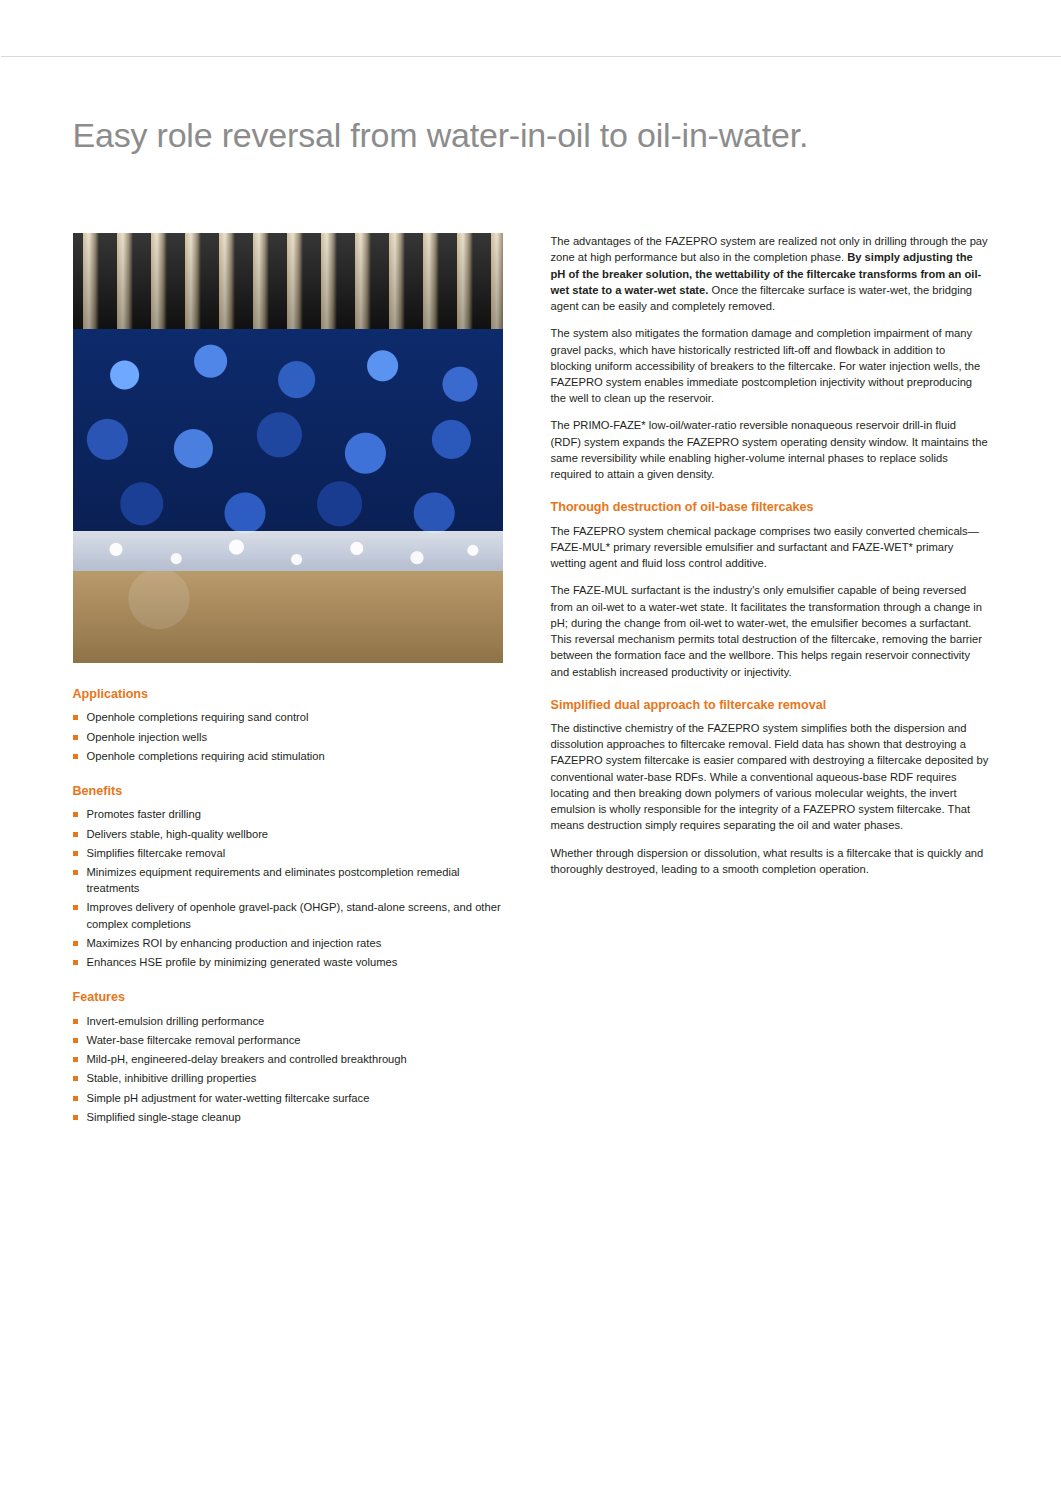Easy role reversal from water-in-oil to oil-in-water.
Applications
Openhole completions requiring sand control
Openhole injection wells
Openhole completions requiring acid stimulation
Benefits
Promotes faster drilling
Delivers stable, high-quality wellbore
Simplifies filtercake removal
Minimizes equipment requirements and eliminates postcompletion remedial treatments
Improves delivery of openhole gravel-pack (OHGP), stand-alone screens, and other complex completions
Maximizes ROI by enhancing production and injection rates
Enhances HSE profile by minimizing generated waste volumes
Features
Invert-emulsion drilling performance
Water-base filtercake removal performance
Mild-pH, engineered-delay breakers and controlled breakthrough
Stable, inhibitive drilling properties
Simple pH adjustment for water-wetting filtercake surface
Simplified single-stage cleanup
The advantages of the FAZEPRO system are realized not only in drilling through the pay zone at high performance but also in the completion phase. By simply adjusting the pH of the breaker solution, the wettability of the filtercake transforms from an oil-wet state to a water-wet state. Once the filtercake surface is water-wet, the bridging agent can be easily and completely removed.
The system also mitigates the formation damage and completion impairment of many gravel packs, which have historically restricted lift-off and flowback in addition to blocking uniform accessibility of breakers to the filtercake. For water injection wells, the FAZEPRO system enables immediate postcompletion injectivity without preproducing the well to clean up the reservoir.
The PRIMO-FAZE* low-oil/water-ratio reversible nonaqueous reservoir drill-in fluid (RDF) system expands the FAZEPRO system operating density window. It maintains the same reversibility while enabling higher-volume internal phases to replace solids required to attain a given density.
Thorough destruction of oil-base filtercakes
The FAZEPRO system chemical package comprises two easily converted chemicals—FAZE-MUL* primary reversible emulsifier and surfactant and FAZE-WET* primary wetting agent and fluid loss control additive.
The FAZE-MUL surfactant is the industry's only emulsifier capable of being reversed from an oil-wet to a water-wet state. It facilitates the transformation through a change in pH; during the change from oil-wet to water-wet, the emulsifier becomes a surfactant. This reversal mechanism permits total destruction of the filtercake, removing the barrier between the formation face and the wellbore. This helps regain reservoir connectivity and establish increased productivity or injectivity.
Simplified dual approach to filtercake removal
The distinctive chemistry of the FAZEPRO system simplifies both the dispersion and dissolution approaches to filtercake removal. Field data has shown that destroying a FAZEPRO system filtercake is easier compared with destroying a filtercake deposited by conventional water-base RDFs. While a conventional aqueous-base RDF requires locating and then breaking down polymers of various molecular weights, the invert emulsion is wholly responsible for the integrity of a FAZEPRO system filtercake. That means destruction simply requires separating the oil and water phases.
Whether through dispersion or dissolution, what results is a filtercake that is quickly and thoroughly destroyed, leading to a smooth completion operation.